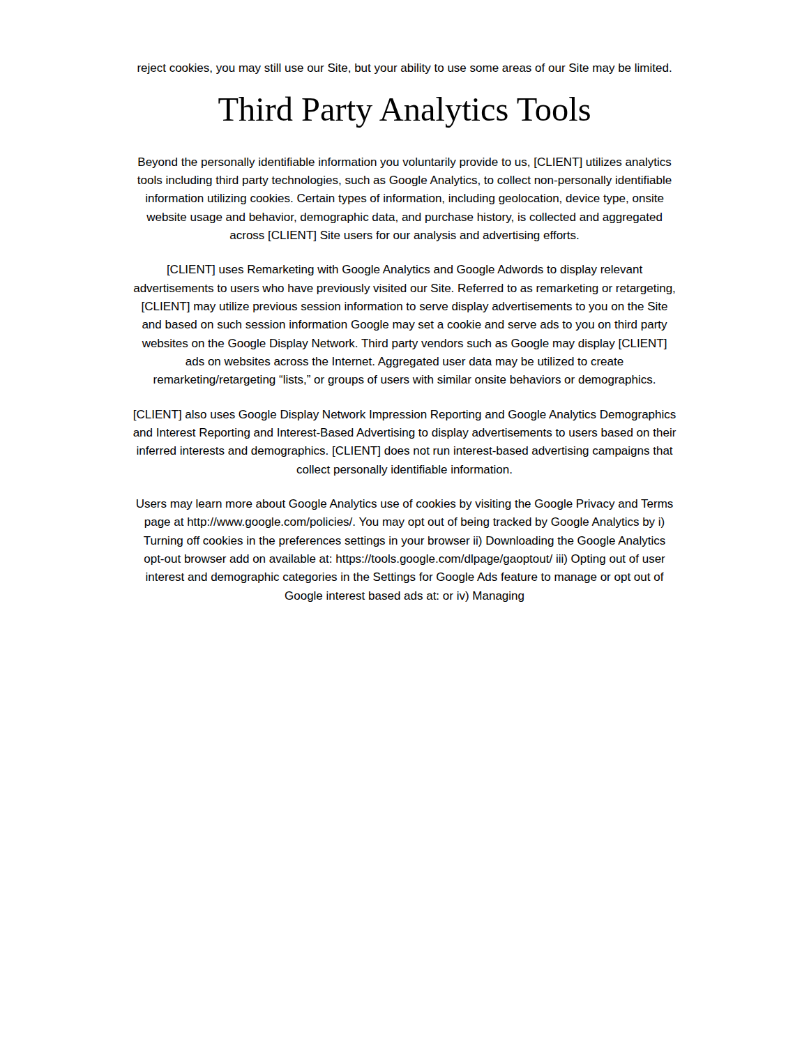reject cookies, you may still use our Site, but your ability to use some areas of our Site may be limited.
Third Party Analytics Tools
Beyond the personally identifiable information you voluntarily provide to us, [CLIENT] utilizes analytics tools including third party technologies, such as Google Analytics, to collect non-personally identifiable information utilizing cookies. Certain types of information, including geolocation, device type, onsite website usage and behavior, demographic data, and purchase history, is collected and aggregated across [CLIENT] Site users for our analysis and advertising efforts.
[CLIENT] uses Remarketing with Google Analytics and Google Adwords to display relevant advertisements to users who have previously visited our Site. Referred to as remarketing or retargeting, [CLIENT] may utilize previous session information to serve display advertisements to you on the Site and based on such session information Google may set a cookie and serve ads to you on third party websites on the Google Display Network. Third party vendors such as Google may display [CLIENT] ads on websites across the Internet. Aggregated user data may be utilized to create remarketing/retargeting “lists,” or groups of users with similar onsite behaviors or demographics.
[CLIENT] also uses Google Display Network Impression Reporting and Google Analytics Demographics and Interest Reporting and Interest-Based Advertising to display advertisements to users based on their inferred interests and demographics. [CLIENT] does not run interest-based advertising campaigns that collect personally identifiable information.
Users may learn more about Google Analytics use of cookies by visiting the Google Privacy and Terms page at http://www.google.com/policies/. You may opt out of being tracked by Google Analytics by i) Turning off cookies in the preferences settings in your browser ii) Downloading the Google Analytics opt-out browser add on available at: https://tools.google.com/dlpage/gaoptout/ iii) Opting out of user interest and demographic categories in the Settings for Google Ads feature to manage or opt out of Google interest based ads at: or iv) Managing